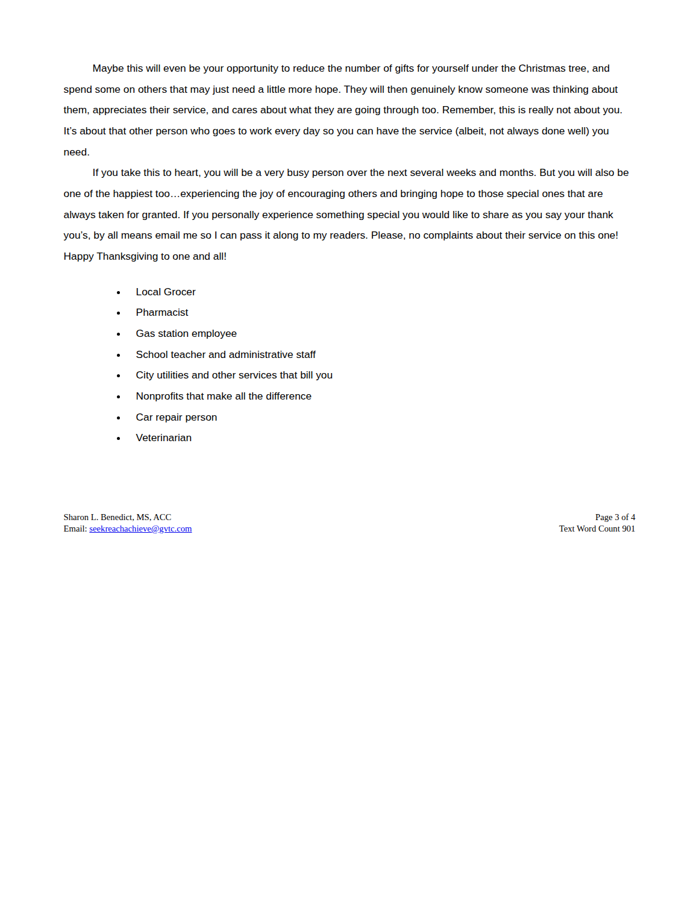Maybe this will even be your opportunity to reduce the number of gifts for yourself under the Christmas tree, and spend some on others that may just need a little more hope. They will then genuinely know someone was thinking about them, appreciates their service, and cares about what they are going through too. Remember, this is really not about you. It’s about that other person who goes to work every day so you can have the service (albeit, not always done well) you need.
If you take this to heart, you will be a very busy person over the next several weeks and months. But you will also be one of the happiest too…experiencing the joy of encouraging others and bringing hope to those special ones that are always taken for granted. If you personally experience something special you would like to share as you say your thank you’s, by all means email me so I can pass it along to my readers. Please, no complaints about their service on this one! Happy Thanksgiving to one and all!
Local Grocer
Pharmacist
Gas station employee
School teacher and administrative staff
City utilities and other services that bill you
Nonprofits that make all the difference
Car repair person
Veterinarian
Sharon L. Benedict, MS, ACC
Email: seekreachachieve@gvtc.com
Page 3 of 4
Text Word Count 901